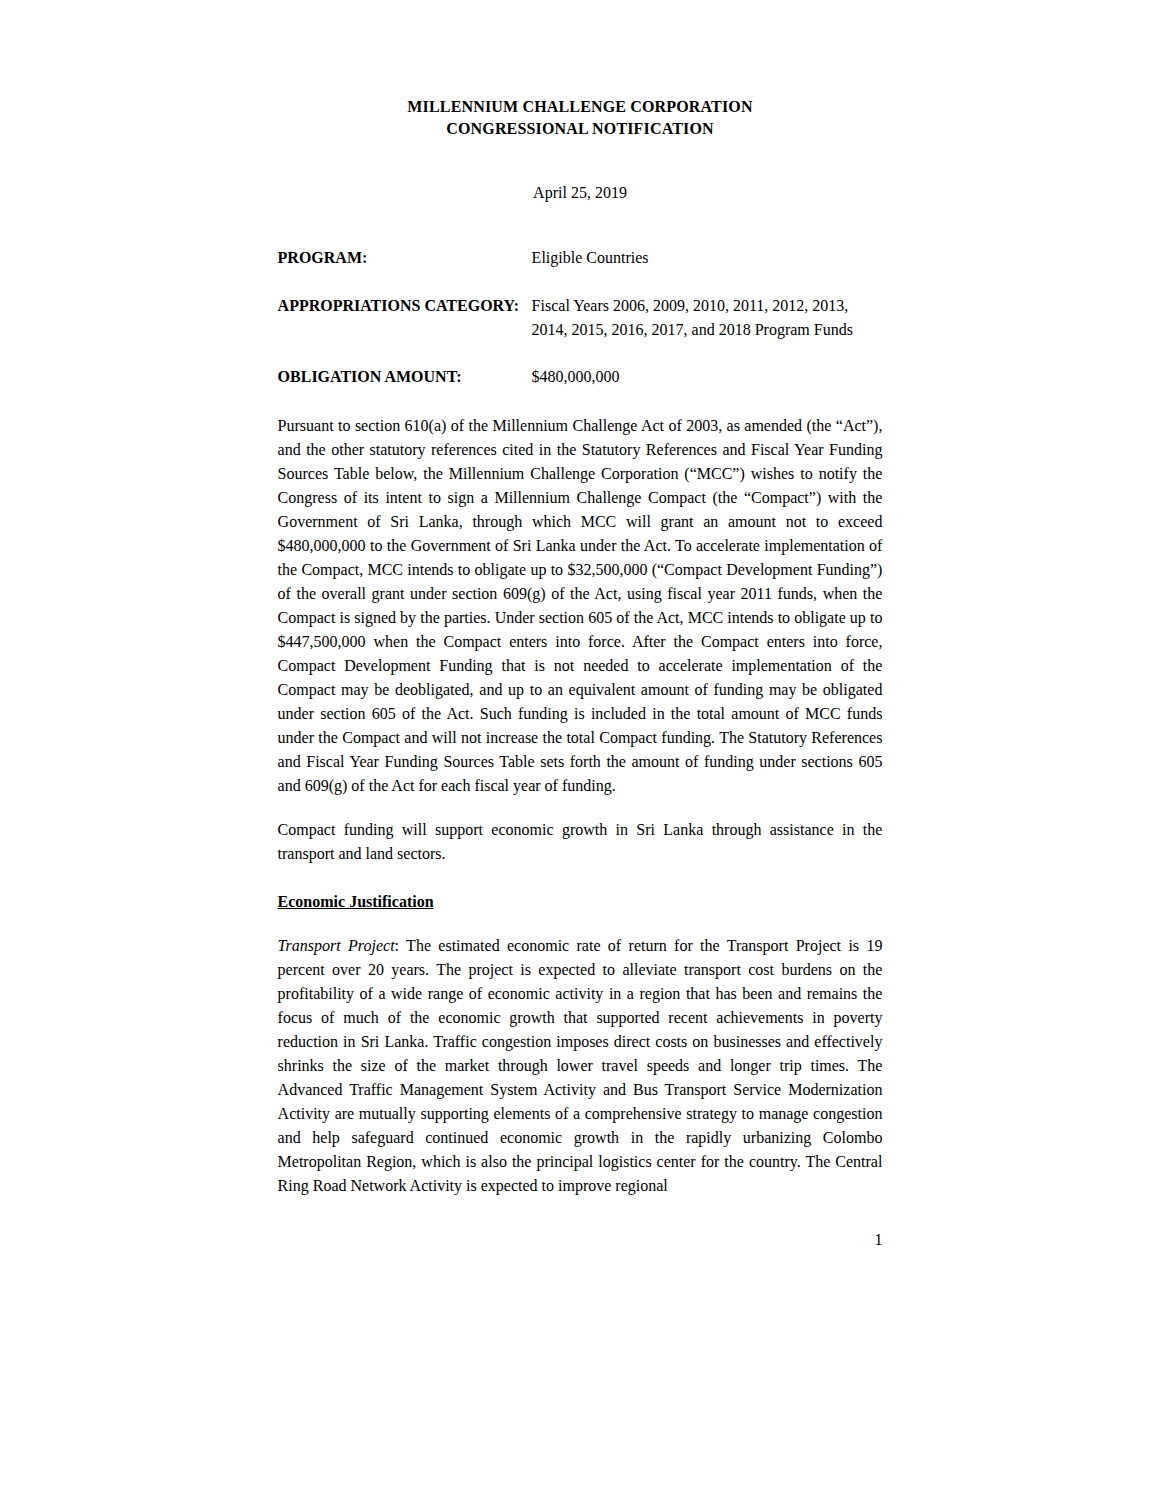MILLENNIUM CHALLENGE CORPORATION
CONGRESSIONAL NOTIFICATION
April 25, 2019
| PROGRAM: | Eligible Countries |
| APPROPRIATIONS CATEGORY: | Fiscal Years 2006, 2009, 2010, 2011, 2012, 2013, 2014, 2015, 2016, 2017, and 2018 Program Funds |
| OBLIGATION AMOUNT: | $480,000,000 |
Pursuant to section 610(a) of the Millennium Challenge Act of 2003, as amended (the “Act”), and the other statutory references cited in the Statutory References and Fiscal Year Funding Sources Table below, the Millennium Challenge Corporation (“MCC”) wishes to notify the Congress of its intent to sign a Millennium Challenge Compact (the “Compact”) with the Government of Sri Lanka, through which MCC will grant an amount not to exceed $480,000,000 to the Government of Sri Lanka under the Act. To accelerate implementation of the Compact, MCC intends to obligate up to $32,500,000 (“Compact Development Funding”) of the overall grant under section 609(g) of the Act, using fiscal year 2011 funds, when the Compact is signed by the parties. Under section 605 of the Act, MCC intends to obligate up to $447,500,000 when the Compact enters into force. After the Compact enters into force, Compact Development Funding that is not needed to accelerate implementation of the Compact may be deobligated, and up to an equivalent amount of funding may be obligated under section 605 of the Act. Such funding is included in the total amount of MCC funds under the Compact and will not increase the total Compact funding. The Statutory References and Fiscal Year Funding Sources Table sets forth the amount of funding under sections 605 and 609(g) of the Act for each fiscal year of funding.
Compact funding will support economic growth in Sri Lanka through assistance in the transport and land sectors.
Economic Justification
Transport Project: The estimated economic rate of return for the Transport Project is 19 percent over 20 years. The project is expected to alleviate transport cost burdens on the profitability of a wide range of economic activity in a region that has been and remains the focus of much of the economic growth that supported recent achievements in poverty reduction in Sri Lanka. Traffic congestion imposes direct costs on businesses and effectively shrinks the size of the market through lower travel speeds and longer trip times. The Advanced Traffic Management System Activity and Bus Transport Service Modernization Activity are mutually supporting elements of a comprehensive strategy to manage congestion and help safeguard continued economic growth in the rapidly urbanizing Colombo Metropolitan Region, which is also the principal logistics center for the country. The Central Ring Road Network Activity is expected to improve regional
1